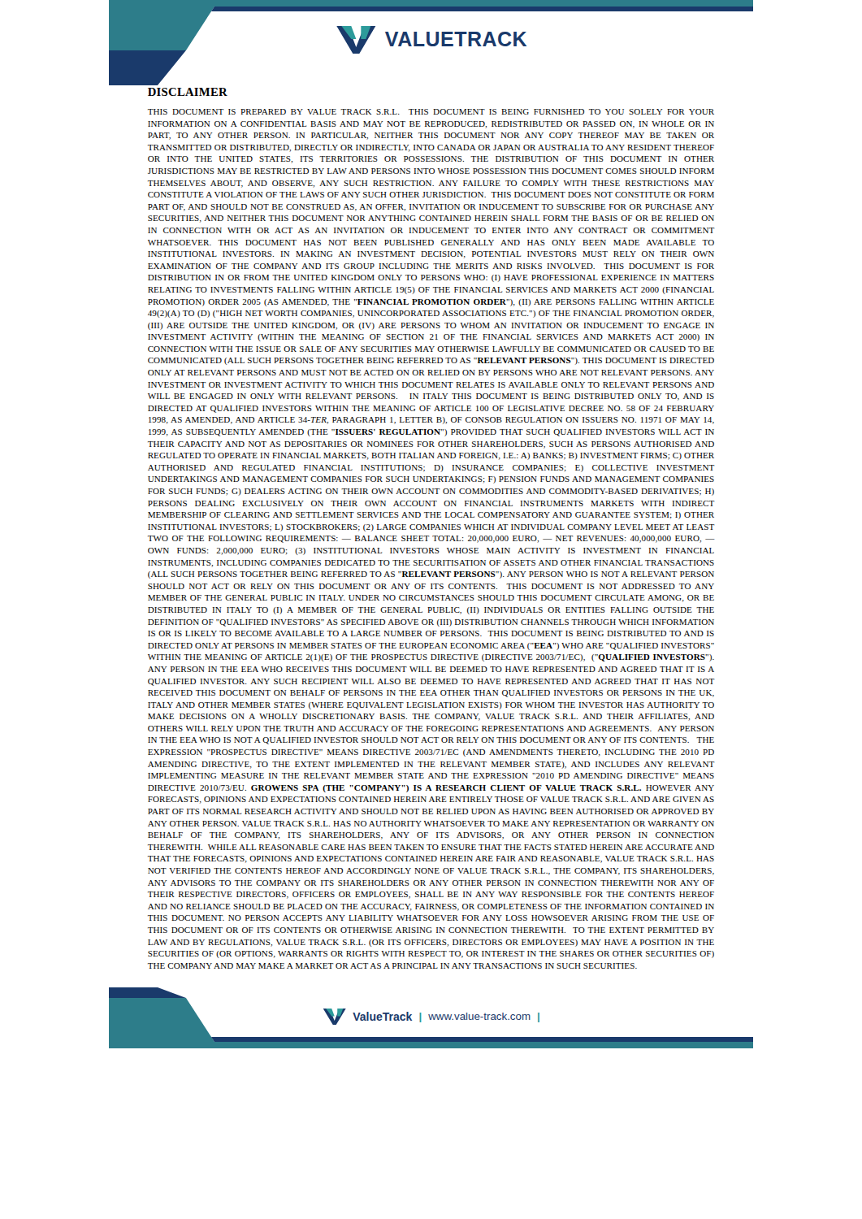VALUE TRACK
DISCLAIMER
THIS DOCUMENT IS PREPARED BY VALUE TRACK S.R.L. THIS DOCUMENT IS BEING FURNISHED TO YOU SOLELY FOR YOUR INFORMATION ON A CONFIDENTIAL BASIS AND MAY NOT BE REPRODUCED, REDISTRIBUTED OR PASSED ON, IN WHOLE OR IN PART, TO ANY OTHER PERSON. IN PARTICULAR, NEITHER THIS DOCUMENT NOR ANY COPY THEREOF MAY BE TAKEN OR TRANSMITTED OR DISTRIBUTED, DIRECTLY OR INDIRECTLY, INTO CANADA OR JAPAN OR AUSTRALIA TO ANY RESIDENT THEREOF OR INTO THE UNITED STATES, ITS TERRITORIES OR POSSESSIONS. THE DISTRIBUTION OF THIS DOCUMENT IN OTHER JURISDICTIONS MAY BE RESTRICTED BY LAW AND PERSONS INTO WHOSE POSSESSION THIS DOCUMENT COMES SHOULD INFORM THEMSELVES ABOUT, AND OBSERVE, ANY SUCH RESTRICTION. ANY FAILURE TO COMPLY WITH THESE RESTRICTIONS MAY CONSTITUTE A VIOLATION OF THE LAWS OF ANY SUCH OTHER JURISDICTION. THIS DOCUMENT DOES NOT CONSTITUTE OR FORM PART OF, AND SHOULD NOT BE CONSTRUED AS, AN OFFER, INVITATION OR INDUCEMENT TO SUBSCRIBE FOR OR PURCHASE ANY SECURITIES, AND NEITHER THIS DOCUMENT NOR ANYTHING CONTAINED HEREIN SHALL FORM THE BASIS OF OR BE RELIED ON IN CONNECTION WITH OR ACT AS AN INVITATION OR INDUCEMENT TO ENTER INTO ANY CONTRACT OR COMMITMENT WHATSOEVER. THIS DOCUMENT HAS NOT BEEN PUBLISHED GENERALLY AND HAS ONLY BEEN MADE AVAILABLE TO INSTITUTIONAL INVESTORS. IN MAKING AN INVESTMENT DECISION, POTENTIAL INVESTORS MUST RELY ON THEIR OWN EXAMINATION OF THE COMPANY AND ITS GROUP INCLUDING THE MERITS AND RISKS INVOLVED. THIS DOCUMENT IS FOR DISTRIBUTION IN OR FROM THE UNITED KINGDOM ONLY TO PERSONS WHO: (I) HAVE PROFESSIONAL EXPERIENCE IN MATTERS RELATING TO INVESTMENTS FALLING WITHIN ARTICLE 19(5) OF THE FINANCIAL SERVICES AND MARKETS ACT 2000 (FINANCIAL PROMOTION) ORDER 2005 (AS AMENDED, THE "FINANCIAL PROMOTION ORDER"), (II) ARE PERSONS FALLING WITHIN ARTICLE 49(2)(A) TO (D) ("HIGH NET WORTH COMPANIES, UNINCORPORATED ASSOCIATIONS ETC.") OF THE FINANCIAL PROMOTION ORDER, (III) ARE OUTSIDE THE UNITED KINGDOM, OR (IV) ARE PERSONS TO WHOM AN INVITATION OR INDUCEMENT TO ENGAGE IN INVESTMENT ACTIVITY (WITHIN THE MEANING OF SECTION 21 OF THE FINANCIAL SERVICES AND MARKETS ACT 2000) IN CONNECTION WITH THE ISSUE OR SALE OF ANY SECURITIES MAY OTHERWISE LAWFULLY BE COMMUNICATED OR CAUSED TO BE COMMUNICATED (ALL SUCH PERSONS TOGETHER BEING REFERRED TO AS "RELEVANT PERSONS"). THIS DOCUMENT IS DIRECTED ONLY AT RELEVANT PERSONS AND MUST NOT BE ACTED ON OR RELIED ON BY PERSONS WHO ARE NOT RELEVANT PERSONS. ANY INVESTMENT OR INVESTMENT ACTIVITY TO WHICH THIS DOCUMENT RELATES IS AVAILABLE ONLY TO RELEVANT PERSONS AND WILL BE ENGAGED IN ONLY WITH RELEVANT PERSONS. IN ITALY THIS DOCUMENT IS BEING DISTRIBUTED ONLY TO, AND IS DIRECTED AT QUALIFIED INVESTORS WITHIN THE MEANING OF ARTICLE 100 OF LEGISLATIVE DECREE NO. 58 OF 24 FEBRUARY 1998, AS AMENDED, AND ARTICLE 34-TER, PARAGRAPH 1, LETTER B), OF CONSOB REGULATION ON ISSUERS NO. 11971 OF MAY 14, 1999, AS SUBSEQUENTLY AMENDED (THE "ISSUERS' REGULATION") PROVIDED THAT SUCH QUALIFIED INVESTORS WILL ACT IN THEIR CAPACITY AND NOT AS DEPOSITARIES OR NOMINEES FOR OTHER SHAREHOLDERS, SUCH AS PERSONS AUTHORISED AND REGULATED TO OPERATE IN FINANCIAL MARKETS, BOTH ITALIAN AND FOREIGN, I.E.: A) BANKS; B) INVESTMENT FIRMS; C) OTHER AUTHORISED AND REGULATED FINANCIAL INSTITUTIONS; D) INSURANCE COMPANIES; E) COLLECTIVE INVESTMENT UNDERTAKINGS AND MANAGEMENT COMPANIES FOR SUCH UNDERTAKINGS; F) PENSION FUNDS AND MANAGEMENT COMPANIES FOR SUCH FUNDS; G) DEALERS ACTING ON THEIR OWN ACCOUNT ON COMMODITIES AND COMMODITY-BASED DERIVATIVES; H) PERSONS DEALING EXCLUSIVELY ON THEIR OWN ACCOUNT ON FINANCIAL INSTRUMENTS MARKETS WITH INDIRECT MEMBERSHIP OF CLEARING AND SETTLEMENT SERVICES AND THE LOCAL COMPENSATORY AND GUARANTEE SYSTEM; I) OTHER INSTITUTIONAL INVESTORS; L) STOCKBROKERS; (2) LARGE COMPANIES WHICH AT INDIVIDUAL COMPANY LEVEL MEET AT LEAST TWO OF THE FOLLOWING REQUIREMENTS: — BALANCE SHEET TOTAL: 20,000,000 EURO, — NET REVENUES: 40,000,000 EURO, — OWN FUNDS: 2,000,000 EURO; (3) INSTITUTIONAL INVESTORS WHOSE MAIN ACTIVITY IS INVESTMENT IN FINANCIAL INSTRUMENTS, INCLUDING COMPANIES DEDICATED TO THE SECURITISATION OF ASSETS AND OTHER FINANCIAL TRANSACTIONS (ALL SUCH PERSONS TOGETHER BEING REFERRED TO AS "RELEVANT PERSONS"). ANY PERSON WHO IS NOT A RELEVANT PERSON SHOULD NOT ACT OR RELY ON THIS DOCUMENT OR ANY OF ITS CONTENTS. THIS DOCUMENT IS NOT ADDRESSED TO ANY MEMBER OF THE GENERAL PUBLIC IN ITALY. UNDER NO CIRCUMSTANCES SHOULD THIS DOCUMENT CIRCULATE AMONG, OR BE DISTRIBUTED IN ITALY TO (I) A MEMBER OF THE GENERAL PUBLIC, (II) INDIVIDUALS OR ENTITIES FALLING OUTSIDE THE DEFINITION OF "QUALIFIED INVESTORS" AS SPECIFIED ABOVE OR (III) DISTRIBUTION CHANNELS THROUGH WHICH INFORMATION IS OR IS LIKELY TO BECOME AVAILABLE TO A LARGE NUMBER OF PERSONS. THIS DOCUMENT IS BEING DISTRIBUTED TO AND IS DIRECTED ONLY AT PERSONS IN MEMBER STATES OF THE EUROPEAN ECONOMIC AREA ("EEA") WHO ARE "QUALIFIED INVESTORS" WITHIN THE MEANING OF ARTICLE 2(1)(E) OF THE PROSPECTUS DIRECTIVE (DIRECTIVE 2003/71/EC), ("QUALIFIED INVESTORS"). ANY PERSON IN THE EEA WHO RECEIVES THIS DOCUMENT WILL BE DEEMED TO HAVE REPRESENTED AND AGREED THAT IT IS A QUALIFIED INVESTOR. ANY SUCH RECIPIENT WILL ALSO BE DEEMED TO HAVE REPRESENTED AND AGREED THAT IT HAS NOT RECEIVED THIS DOCUMENT ON BEHALF OF PERSONS IN THE EEA OTHER THAN QUALIFIED INVESTORS OR PERSONS IN THE UK, ITALY AND OTHER MEMBER STATES (WHERE EQUIVALENT LEGISLATION EXISTS) FOR WHOM THE INVESTOR HAS AUTHORITY TO MAKE DECISIONS ON A WHOLLY DISCRETIONARY BASIS. THE COMPANY, VALUE TRACK S.R.L. AND THEIR AFFILIATES, AND OTHERS WILL RELY UPON THE TRUTH AND ACCURACY OF THE FOREGOING REPRESENTATIONS AND AGREEMENTS. ANY PERSON IN THE EEA WHO IS NOT A QUALIFIED INVESTOR SHOULD NOT ACT OR RELY ON THIS DOCUMENT OR ANY OF ITS CONTENTS. THE EXPRESSION "PROSPECTUS DIRECTIVE" MEANS DIRECTIVE 2003/71/EC (AND AMENDMENTS THERETO, INCLUDING THE 2010 PD AMENDING DIRECTIVE, TO THE EXTENT IMPLEMENTED IN THE RELEVANT MEMBER STATE), AND INCLUDES ANY RELEVANT IMPLEMENTING MEASURE IN THE RELEVANT MEMBER STATE AND THE EXPRESSION "2010 PD AMENDING DIRECTIVE" MEANS DIRECTIVE 2010/73/EU. GROWENS SPA (THE "COMPANY") IS A RESEARCH CLIENT OF VALUE TRACK S.R.L. HOWEVER ANY FORECASTS, OPINIONS AND EXPECTATIONS CONTAINED HEREIN ARE ENTIRELY THOSE OF VALUE TRACK S.R.L. AND ARE GIVEN AS PART OF ITS NORMAL RESEARCH ACTIVITY AND SHOULD NOT BE RELIED UPON AS HAVING BEEN AUTHORISED OR APPROVED BY ANY OTHER PERSON. VALUE TRACK S.R.L. HAS NO AUTHORITY WHATSOEVER TO MAKE ANY REPRESENTATION OR WARRANTY ON BEHALF OF THE COMPANY, ITS SHAREHOLDERS, ANY OF ITS ADVISORS, OR ANY OTHER PERSON IN CONNECTION THEREWITH. WHILE ALL REASONABLE CARE HAS BEEN TAKEN TO ENSURE THAT THE FACTS STATED HEREIN ARE ACCURATE AND THAT THE FORECASTS, OPINIONS AND EXPECTATIONS CONTAINED HEREIN ARE FAIR AND REASONABLE, VALUE TRACK S.R.L. HAS NOT VERIFIED THE CONTENTS HEREOF AND ACCORDINGLY NONE OF VALUE TRACK S.R.L., THE COMPANY, ITS SHAREHOLDERS, ANY ADVISORS TO THE COMPANY OR ITS SHAREHOLDERS OR ANY OTHER PERSON IN CONNECTION THEREWITH NOR ANY OF THEIR RESPECTIVE DIRECTORS, OFFICERS OR EMPLOYEES, SHALL BE IN ANY WAY RESPONSIBLE FOR THE CONTENTS HEREOF AND NO RELIANCE SHOULD BE PLACED ON THE ACCURACY, FAIRNESS, OR COMPLETENESS OF THE INFORMATION CONTAINED IN THIS DOCUMENT. NO PERSON ACCEPTS ANY LIABILITY WHATSOEVER FOR ANY LOSS HOWSOEVER ARISING FROM THE USE OF THIS DOCUMENT OR OF ITS CONTENTS OR OTHERWISE ARISING IN CONNECTION THEREWITH. TO THE EXTENT PERMITTED BY LAW AND BY REGULATIONS, VALUE TRACK S.R.L. (OR ITS OFFICERS, DIRECTORS OR EMPLOYEES) MAY HAVE A POSITION IN THE SECURITIES OF (OR OPTIONS, WARRANTS OR RIGHTS WITH RESPECT TO, OR INTEREST IN THE SHARES OR OTHER SECURITIES OF) THE COMPANY AND MAY MAKE A MARKET OR ACT AS A PRINCIPAL IN ANY TRANSACTIONS IN SUCH SECURITIES.
ValueTrack | www.value-track.com |